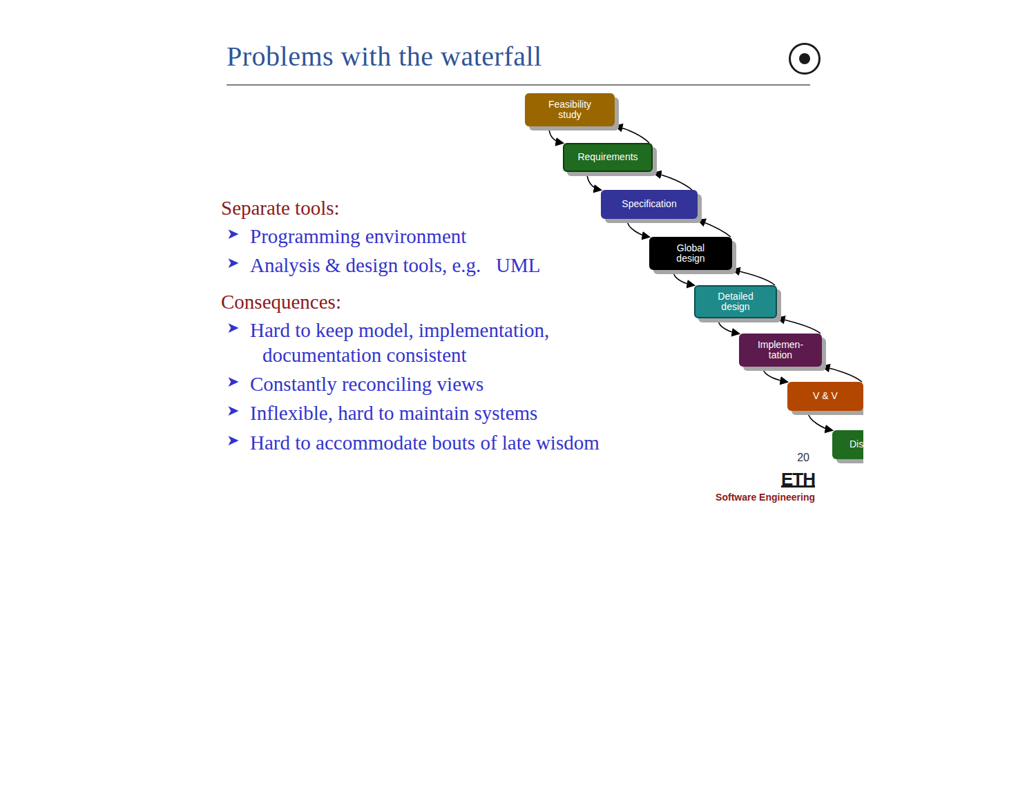Problems with the waterfall
Separate tools:
Programming environment
Analysis & design tools, e.g. UML
Consequences:
Hard to keep model, implementation,documentation consistent
Constantly reconciling views
Inflexible, hard to maintain systems
Hard to accommodate bouts of late wisdom
Feasibility
study
Requirements
Specification
Global
design
Detailed
design
Implemen-
tation
V & V
Distribution
20
ETH
Software Engineering